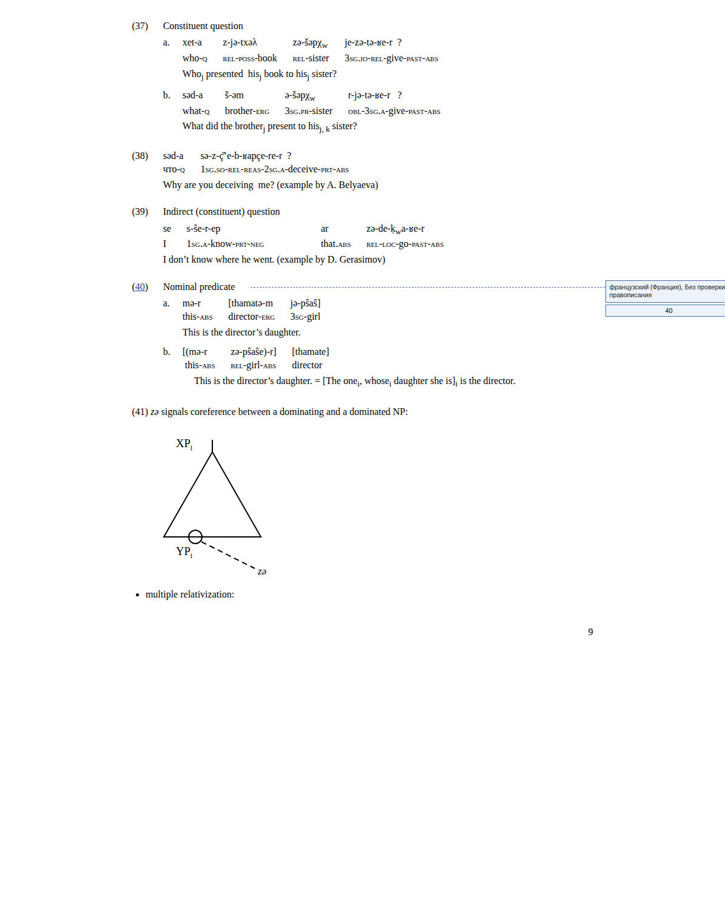(37)
Constituent question
a.
xet-a
z-jə-txəλ
zə-šəpχw
je-zə-tə-ʁe-r ?
who-q
rel-poss-book
rel-sister
3sg.io-rel-give-past-abs
Whoj presented hisj book to hisj sister?
b.
səd-a
š-əm
ə-šəpχw
r-jə-tə-ʁe-r ?
what-q
brother-erg
3sg.pr-sister
obl-3sg.a-give-past-abs
What did the brotherj present to hisj, k sister?
(38)
səd-a
sə-z-ç̌’e-b-ʁapçe-re-r ?
что-q
1sg.so-rel-reas-2sg.a-deceive-prt-abs
Why are you deceiving me? (example by A. Belyaeva)
(39)
Indirect (constituent) question
se
s-ŝe-r-ep
ar
zə-de-ḳwa-ʁe-r
I
1sg.a-know-prt-neg
that.abs
rel-loc-go-past-abs
I don’t know where he went. (example by D. Gerasimov)
(40)
Nominal predicate
французский (Франция), Без проверки правописания
40
a.
mə-r
[thamatə-m
jə-pŝaŝ]
this-abs
director-erg
3sg-girl
This is the director’s daughter.
b.
[(mə-r
zə-pŝaŝe)-r]
[thamate]
this-abs
rel-girl-abs
director
This is the director’s daughter. = [The onei, whosei daughter she is]i is the director.
(41) zə signals coreference between a dominating and a dominated NP:
XPi YPi zə
multiple relativization:
9